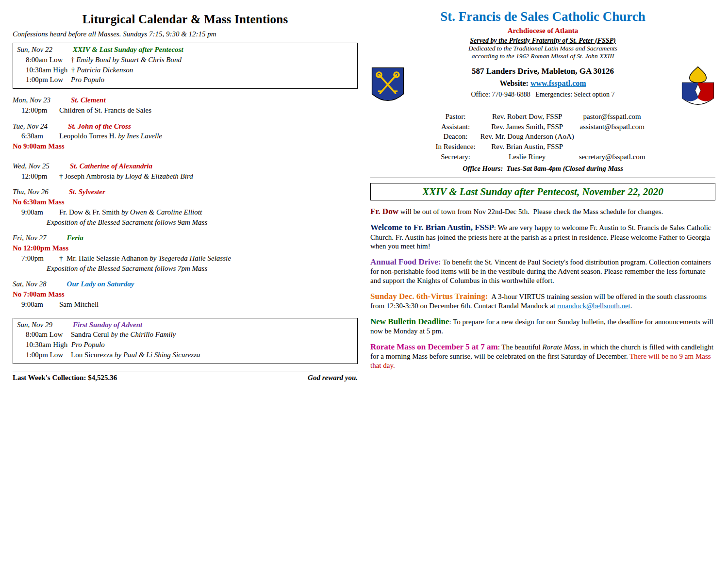Liturgical Calendar & Mass Intentions
Confessions heard before all Masses. Sundays 7:15, 9:30 & 12:15 pm
Sun, Nov 22 XXIV & Last Sunday after Pentecost
8:00am Low † Emily Bond by Stuart & Chris Bond
10:30am High † Patricia Dickenson
1:00pm Low Pro Populo
Mon, Nov 23 St. Clement
12:00pm Children of St. Francis de Sales
Tue, Nov 24 St. John of the Cross
6:30am Leopoldo Torres H. by Ines Lavelle
No 9:00am Mass
Wed, Nov 25 St. Catherine of Alexandria
12:00pm† Joseph Ambrosia by Lloyd & Elizabeth Bird
Thu, Nov 26 St. Sylvester
No 6:30am Mass
9:00am Fr. Dow & Fr. Smith by Owen & Caroline Elliott
Exposition of the Blessed Sacrament follows 9am Mass
Fri, Nov 27 Feria
No 12:00pm Mass
7:00pm† Mr. Haile Selassie Adhanon by Tsegereda Haile Selassie
Exposition of the Blessed Sacrament follows 7pm Mass
Sat, Nov 28 Our Lady on Saturday
No 7:00am Mass
9:00am Sam Mitchell
Sun, Nov 29 First Sunday of Advent
8:00am Low Sandra Cerul by the Chirillo Family
10:30am High Pro Populo
1:00pm Low Lou Sicurezza by Paul & Li Shing Sicurezza
Last Week's Collection: $4,525.36 God reward you.
St. Francis de Sales Catholic Church
Archdiocese of Atlanta
Served by the Priestly Fraternity of St. Peter (FSSP)
Dedicated to the Traditional Latin Mass and Sacraments
according to the 1962 Roman Missal of St. John XXIII
587 Landers Drive, Mableton, GA 30126
Website: www.fsspatl.com
Office: 770-948-6888 Emergencies: Select option 7
| Pastor: | Rev. Robert Dow, FSSP | pastor@fsspatl.com |
| Assistant: | Rev. James Smith, FSSP | assistant@fsspatl.com |
| Deacon: | Rev. Mr. Doug Anderson (AoA) | |
| In Residence: | Rev. Brian Austin, FSSP | |
| Secretary: | Leslie Riney | secretary@fsspatl.com |
Office Hours: Tues-Sat 8am-4pm (Closed during Mass
XXIV & Last Sunday after Pentecost, November 22, 2020
Fr. Dow will be out of town from Nov 22nd-Dec 5th. Please check the Mass schedule for changes.
Welcome to Fr. Brian Austin, FSSP: We are very happy to welcome Fr. Austin to St. Francis de Sales Catholic Church. Fr. Austin has joined the priests here at the parish as a priest in residence. Please welcome Father to Georgia when you meet him!
Annual Food Drive: To benefit the St. Vincent de Paul Society's food distribution program. Collection containers for non-perishable food items will be in the vestibule during the Advent season. Please remember the less fortunate and support the Knights of Columbus in this worthwhile effort.
Sunday Dec. 6th-Virtus Training: A 3-hour VIRTUS training session will be offered in the south classrooms from 12:30-3:30 on December 6th. Contact Randal Mandock at rmandock@bellsouth.net.
New Bulletin Deadline: To prepare for a new design for our Sunday bulletin, the deadline for announcements will now be Monday at 5 pm.
Rorate Mass on December 5 at 7 am: The beautiful Rorate Mass, in which the church is filled with candlelight for a morning Mass before sunrise, will be celebrated on the first Saturday of December. There will be no 9 am Mass that day.